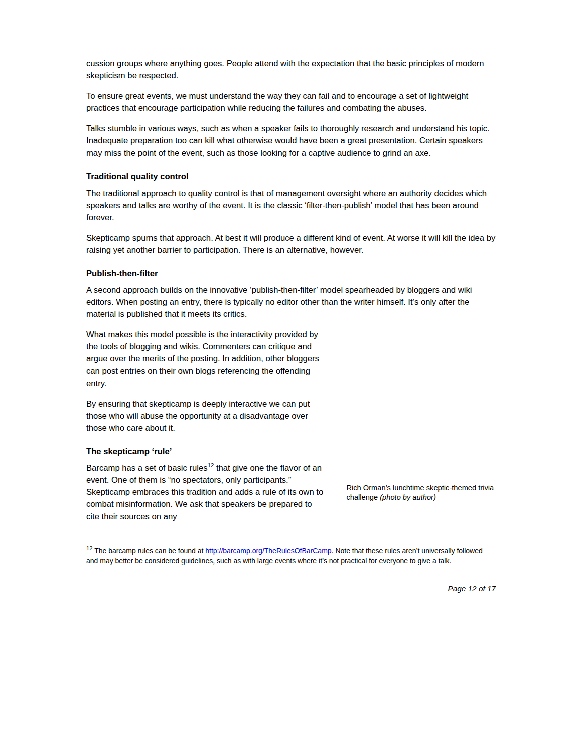cussion groups where anything goes. People attend with the expectation that the basic principles of modern skepticism be respected.
To ensure great events, we must understand the way they can fail and to encourage a set of lightweight practices that encourage participation while reducing the failures and combating the abuses.
Talks stumble in various ways, such as when a speaker fails to thoroughly research and understand his topic. Inadequate preparation too can kill what otherwise would have been a great presentation. Certain speakers may miss the point of the event, such as those looking for a captive audience to grind an axe.
Traditional quality control
The traditional approach to quality control is that of management oversight where an authority decides which speakers and talks are worthy of the event. It is the classic ‘filter-then-publish’ model that has been around forever.
Skepticamp spurns that approach. At best it will produce a different kind of event. At worse it will kill the idea by raising yet another barrier to participation. There is an alternative, however.
Publish-then-filter
A second approach builds on the innovative ‘publish-then-filter’ model spearheaded by bloggers and wiki editors. When posting an entry, there is typically no editor other than the writer himself. It’s only after the material is published that it meets its critics.
Rich Orman’s lunchtime skeptic-themed trivia challenge (photo by author)
What makes this model possible is the interactivity provided by the tools of blogging and wikis. Commenters can critique and argue over the merits of the posting. In addition, other bloggers can post entries on their own blogs referencing the offending entry.
By ensuring that skepticamp is deeply interactive we can put those who will abuse the opportunity at a disadvantage over those who care about it.
The skepticamp ‘rule’
Barcamp has a set of basic rules12 that give one the flavor of an event. One of them is “no spectators, only participants.” Skepticamp embraces this tradition and adds a rule of its own to combat misinformation. We ask that speakers be prepared to cite their sources on any
12 The barcamp rules can be found at http://barcamp.org/TheRulesOfBarCamp. Note that these rules aren’t universally followed and may better be considered guidelines, such as with large events where it’s not practical for everyone to give a talk.
Page 12 of 17